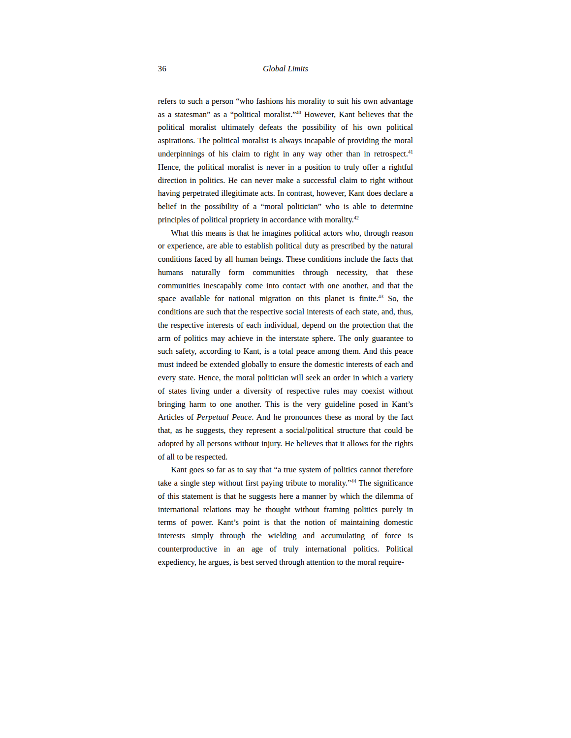36 Global Limits
refers to such a person “who fashions his morality to suit his own advantage as a statesman” as a “political moralist.”40 However, Kant believes that the political moralist ultimately defeats the possibility of his own political aspirations. The political moralist is always incapable of providing the moral underpinnings of his claim to right in any way other than in retrospect.41 Hence, the political moralist is never in a position to truly offer a rightful direction in politics. He can never make a successful claim to right without having perpetrated illegitimate acts. In contrast, however, Kant does declare a belief in the possibility of a “moral politician” who is able to determine principles of political propriety in accordance with morality.42
What this means is that he imagines political actors who, through reason or experience, are able to establish political duty as prescribed by the natural conditions faced by all human beings. These conditions include the facts that humans naturally form communities through necessity, that these communities inescapably come into contact with one another, and that the space available for national migration on this planet is finite.43 So, the conditions are such that the respective social interests of each state, and, thus, the respective interests of each individual, depend on the protection that the arm of politics may achieve in the interstate sphere. The only guarantee to such safety, according to Kant, is a total peace among them. And this peace must indeed be extended globally to ensure the domestic interests of each and every state. Hence, the moral politician will seek an order in which a variety of states living under a diversity of respective rules may coexist without bringing harm to one another. This is the very guideline posed in Kant’s Articles of Perpetual Peace. And he pronounces these as moral by the fact that, as he suggests, they represent a social/political structure that could be adopted by all persons without injury. He believes that it allows for the rights of all to be respected.
Kant goes so far as to say that “a true system of politics cannot therefore take a single step without first paying tribute to morality.”44 The significance of this statement is that he suggests here a manner by which the dilemma of international relations may be thought without framing politics purely in terms of power. Kant’s point is that the notion of maintaining domestic interests simply through the wielding and accumulating of force is counterproductive in an age of truly international politics. Political expediency, he argues, is best served through attention to the moral require-